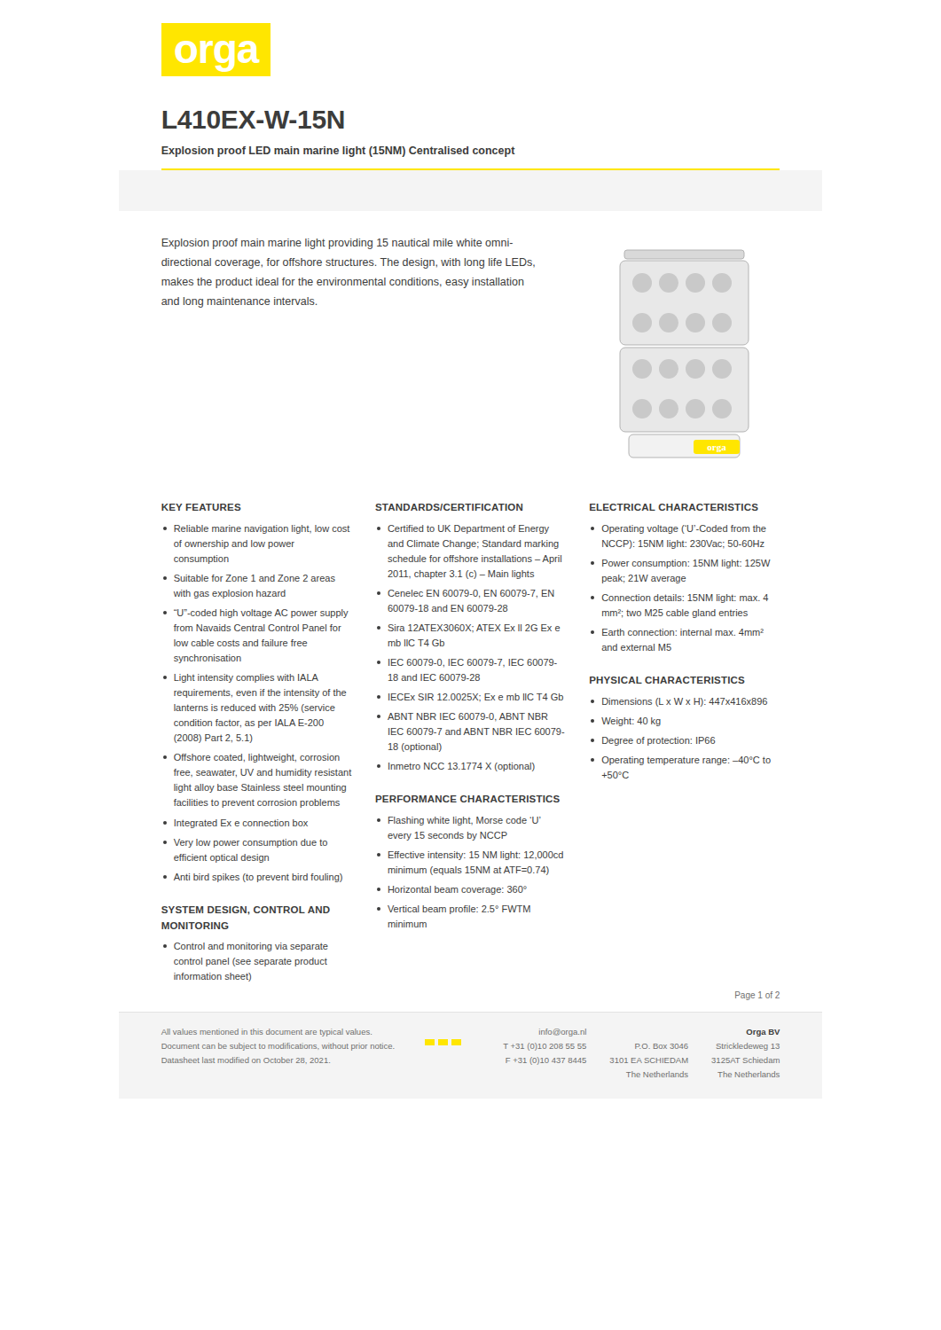orga
L410EX-W-15N
Explosion proof LED main marine light (15NM) Centralised concept
Explosion proof main marine light providing 15 nautical mile white omni-directional coverage, for offshore structures. The design, with long life LEDs, makes the product ideal for the environmental conditions, easy installation and long maintenance intervals.
Key features
Reliable marine navigation light, low cost of ownership and low power consumption
Suitable for Zone 1 and Zone 2 areas with gas explosion hazard
“U”-coded high voltage AC power supply from Navaids Central Control Panel for low cable costs and failure free synchronisation
Light intensity complies with IALA requirements, even if the intensity of the lanterns is reduced with 25% (service condition factor, as per IALA E-200 (2008) Part 2, 5.1)
Offshore coated, lightweight, corrosion free, seawater, UV and humidity resistant light alloy base Stainless steel mounting facilities to prevent corrosion problems
Integrated Ex e connection box
Very low power consumption due to efficient optical design
Anti bird spikes (to prevent bird fouling)
System design, control and monitoring
Control and monitoring via separate control panel (see separate product information sheet)
Standards/certification
Certified to UK Department of Energy and Climate Change; Standard marking schedule for offshore installations – April 2011, chapter 3.1 (c) – Main lights
Cenelec EN 60079-0, EN 60079-7, EN 60079-18 and EN 60079-28
Sira 12ATEX3060X; ATEX Ex ll 2G Ex e mb llC T4 Gb
IEC 60079-0, IEC 60079-7, IEC 60079-18 and IEC 60079-28
IECEx SIR 12.0025X; Ex e mb llC T4 Gb
ABNT NBR IEC 60079-0, ABNT NBR IEC 60079-7 and ABNT NBR IEC 60079-18 (optional)
Inmetro NCC 13.1774 X (optional)
Performance characteristics
Flashing white light, Morse code ‘U’ every 15 seconds by NCCP
Effective intensity: 15 NM light: 12,000cd minimum (equals 15NM at ATF=0.74)
Horizontal beam coverage: 360°
Vertical beam profile: 2.5° FWTM minimum
Electrical characteristics
Operating voltage (‘U’-Coded from the NCCP): 15NM light: 230Vac; 50-60Hz
Power consumption: 15NM light: 125W peak; 21W average
Connection details: 15NM light: max. 4 mm²; two M25 cable gland entries
Earth connection: internal max. 4mm² and external M5
Physical characteristics
Dimensions (L x W x H): 447x416x896
Weight: 40 kg
Degree of protection: IP66
Operating temperature range: –40°C to +50°C
Page 1 of 2
All values mentioned in this document are typical values.
Document can be subject to modifications, without prior notice.
Datasheet last modified on October 28, 2021.
info@orga.nl
T +31 (0)10 208 55 55
F +31 (0)10 437 8445
P.O. Box 3046
3101 EA SCHIEDAM
The Netherlands
Orga BV
Strickledeweg 13
3125AT Schiedam
The Netherlands